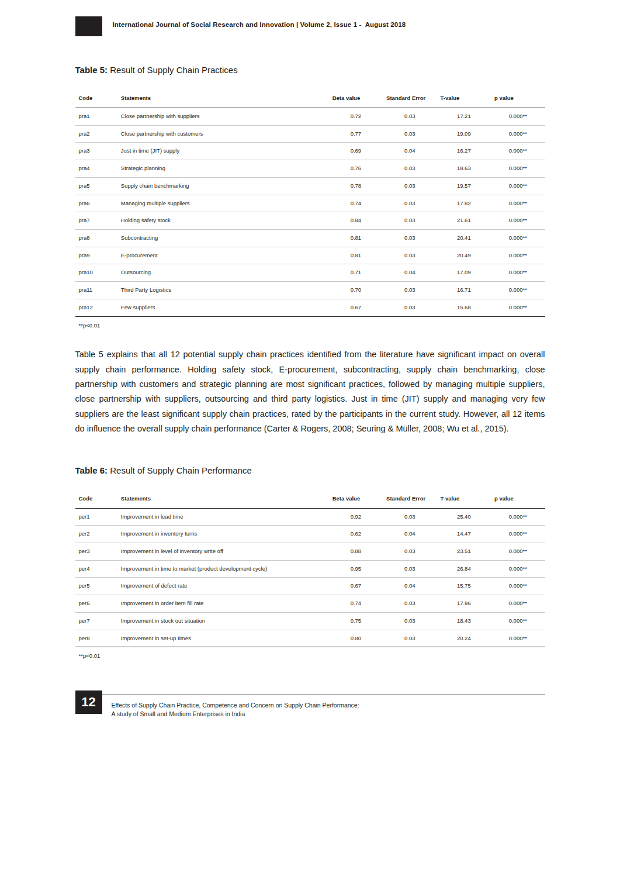International Journal of Social Research and Innovation | Volume 2, Issue 1 - August 2018
Table 5: Result of Supply Chain Practices
| Code | Statements | Beta value | Standard Error | T-value | p value |
| --- | --- | --- | --- | --- | --- |
| pra1 | Close partnership with suppliers | 0.72 | 0.03 | 17.21 | 0.000** |
| pra2 | Close partnership with customers | 0.77 | 0.03 | 19.09 | 0.000** |
| pra3 | Just in time (JIT) supply | 0.69 | 0.04 | 16.27 | 0.000** |
| pra4 | Strategic planning | 0.76 | 0.03 | 18.63 | 0.000** |
| pra5 | Supply chain benchmarking | 0.78 | 0.03 | 19.57 | 0.000** |
| pra6 | Managing multiple suppliers | 0.74 | 0.03 | 17.82 | 0.000** |
| pra7 | Holding safety stock | 0.84 | 0.03 | 21.61 | 0.000** |
| pra8 | Subcontracting | 0.81 | 0.03 | 20.41 | 0.000** |
| pra9 | E-procurement | 0.81 | 0.03 | 20.49 | 0.000** |
| pra10 | Outsourcing | 0.71 | 0.04 | 17.09 | 0.000** |
| pra11 | Third Party Logistics | 0.70 | 0.03 | 16.71 | 0.000** |
| pra12 | Few suppliers | 0.67 | 0.03 | 15.68 | 0.000** |
**p<0.01
Table 5 explains that all 12 potential supply chain practices identified from the literature have significant impact on overall supply chain performance. Holding safety stock, E-procurement, subcontracting, supply chain benchmarking, close partnership with customers and strategic planning are most significant practices, followed by managing multiple suppliers, close partnership with suppliers, outsourcing and third party logistics. Just in time (JIT) supply and managing very few suppliers are the least significant supply chain practices, rated by the participants in the current study. However, all 12 items do influence the overall supply chain performance (Carter & Rogers, 2008; Seuring & Müller, 2008; Wu et al., 2015).
Table 6: Result of Supply Chain Performance
| Code | Statements | Beta value | Standard Error | T-value | p value |
| --- | --- | --- | --- | --- | --- |
| per1 | Improvement in lead time | 0.92 | 0.03 | 25.40 | 0.000** |
| per2 | Improvement in inventory turns | 0.62 | 0.04 | 14.47 | 0.000** |
| per3 | Improvement in level of inventory write off | 0.88 | 0.03 | 23.51 | 0.000** |
| per4 | Improvement in time to market (product development cycle) | 0.95 | 0.03 | 26.84 | 0.000** |
| per5 | Improvement of defect rate | 0.67 | 0.04 | 15.75 | 0.000** |
| per6 | Improvement in order item fill rate | 0.74 | 0.03 | 17.96 | 0.000** |
| per7 | Improvement in stock out situation | 0.75 | 0.03 | 18.43 | 0.000** |
| per8 | Improvement in set-up times | 0.80 | 0.03 | 20.24 | 0.000** |
**p<0.01
12
Effects of Supply Chain Practice, Competence and Concern on Supply Chain Performance:
A study of Small and Medium Enterprises in India